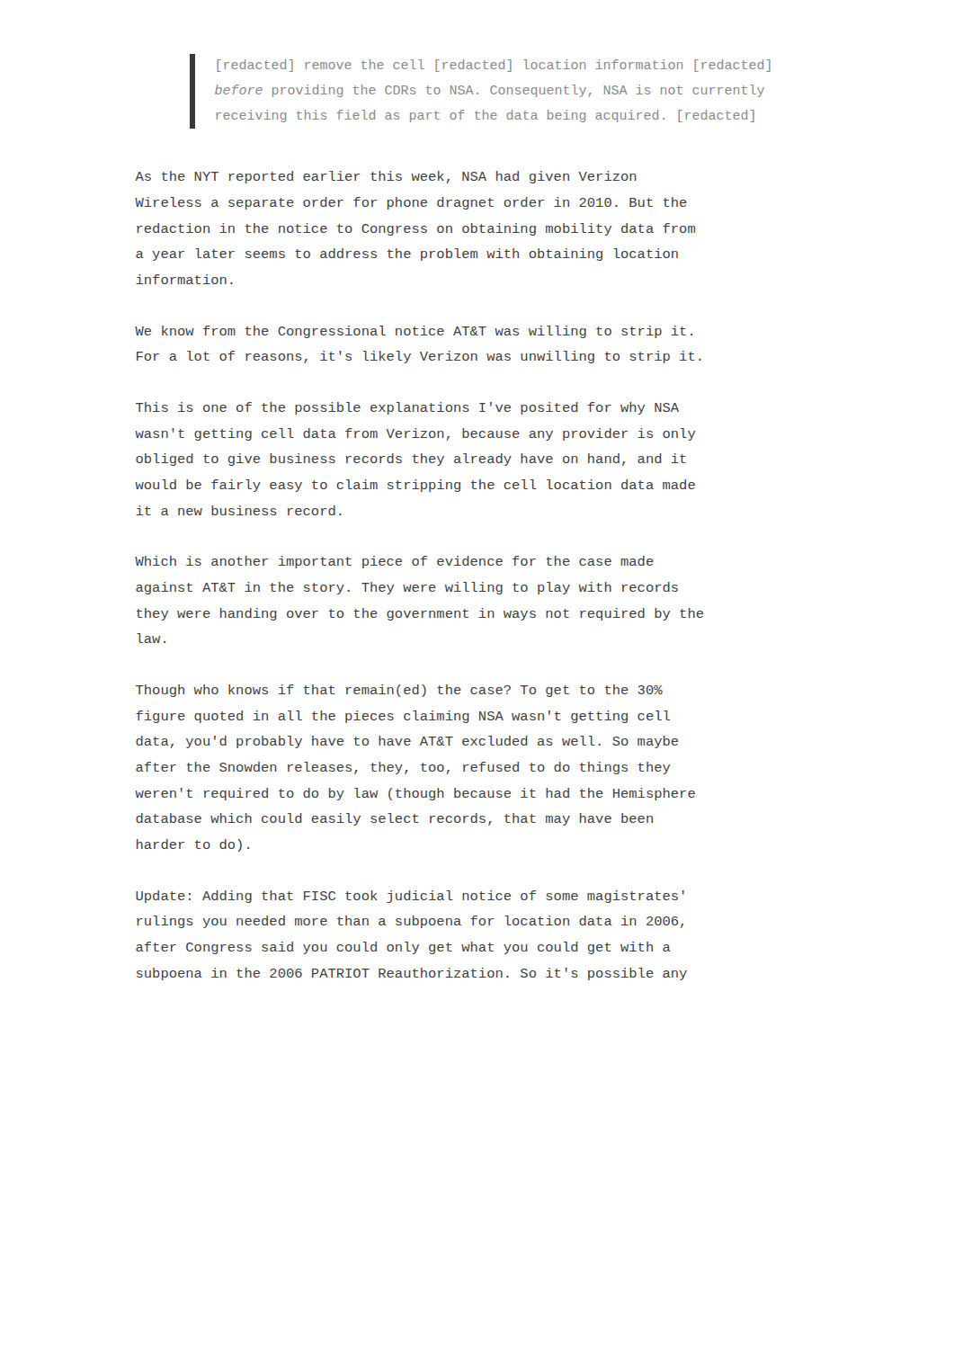[redacted] remove the cell [redacted] location information [redacted] before providing the CDRs to NSA. Consequently, NSA is not currently receiving this field as part of the data being acquired. [redacted]
As the NYT reported earlier this week, NSA had given Verizon Wireless a separate order for phone dragnet order in 2010. But the redaction in the notice to Congress on obtaining mobility data from a year later seems to address the problem with obtaining location information.
We know from the Congressional notice AT&T was willing to strip it. For a lot of reasons, it's likely Verizon was unwilling to strip it.
This is one of the possible explanations I've posited for why NSA wasn't getting cell data from Verizon, because any provider is only obliged to give business records they already have on hand, and it would be fairly easy to claim stripping the cell location data made it a new business record.
Which is another important piece of evidence for the case made against AT&T in the story. They were willing to play with records they were handing over to the government in ways not required by the law.
Though who knows if that remain(ed) the case? To get to the 30% figure quoted in all the pieces claiming NSA wasn't getting cell data, you'd probably have to have AT&T excluded as well. So maybe after the Snowden releases, they, too, refused to do things they weren't required to do by law (though because it had the Hemisphere database which could easily select records, that may have been harder to do).
Update: Adding that FISC took judicial notice of some magistrates' rulings you needed more than a subpoena for location data in 2006, after Congress said you could only get what you could get with a subpoena in the 2006 PATRIOT Reauthorization. So it's possible any